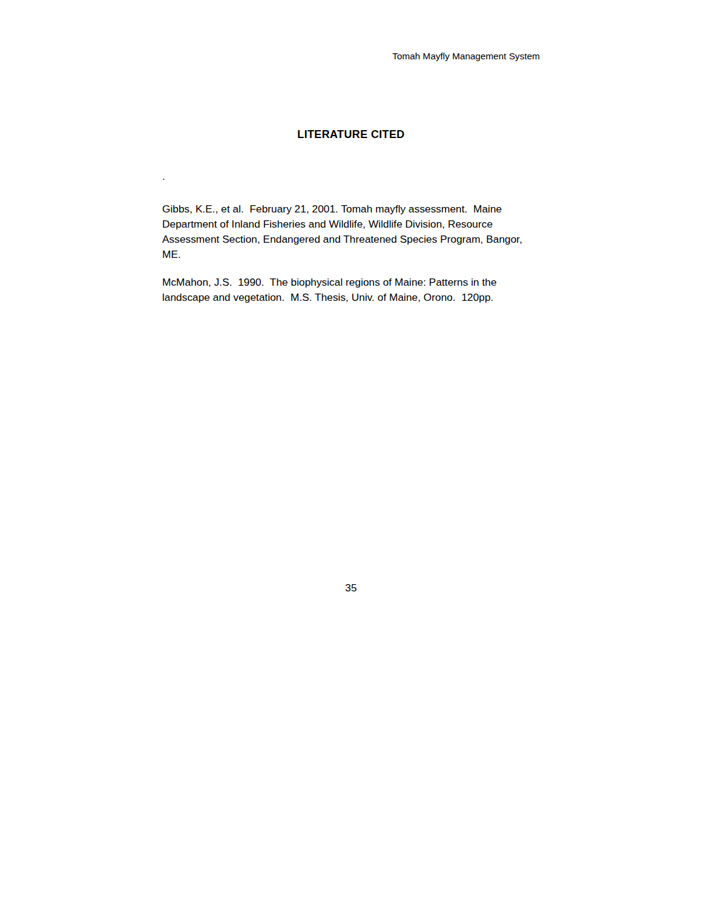Tomah Mayfly Management System
LITERATURE CITED
.
Gibbs, K.E., et al. February 21, 2001. Tomah mayfly assessment. Maine Department of Inland Fisheries and Wildlife, Wildlife Division, Resource Assessment Section, Endangered and Threatened Species Program, Bangor, ME.
McMahon, J.S. 1990. The biophysical regions of Maine: Patterns in the landscape and vegetation. M.S. Thesis, Univ. of Maine, Orono. 120pp.
35